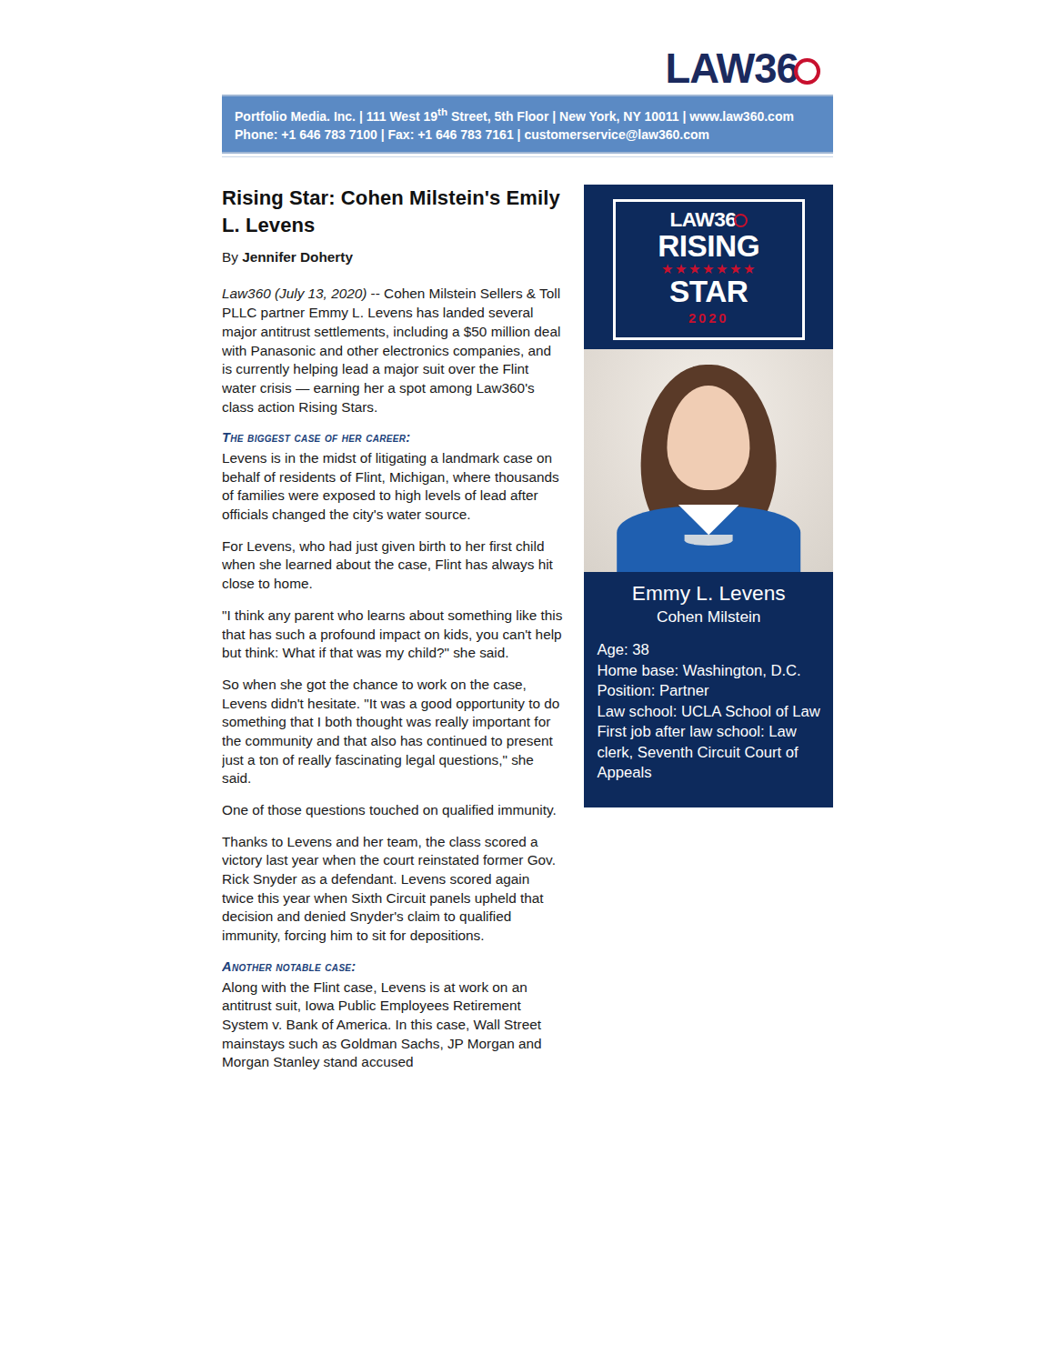LAW36
Portfolio Media. Inc. | 111 West 19th Street, 5th Floor | New York, NY 10011 | www.law360.com
Phone: +1 646 783 7100 | Fax: +1 646 783 7161 | customerservice@law360.com
LAW36
RISING
★★★★★★★
STAR
2020
Emmy L. Levens
Cohen Milstein
Age: 38
Home base: Washington, D.C.
Position: Partner
Law school: UCLA School of Law
First job after law school: Law clerk, Seventh Circuit Court of Appeals
Rising Star: Cohen Milstein's Emily L. Levens
By Jennifer Doherty
Law360 (July 13, 2020) -- Cohen Milstein Sellers & Toll PLLC partner Emmy L. Levens has landed several major antitrust settlements, including a $50 million deal with Panasonic and other electronics companies, and is currently helping lead a major suit over the Flint water crisis — earning her a spot among Law360's class action Rising Stars.
The biggest case of her career:
Levens is in the midst of litigating a landmark case on behalf of residents of Flint, Michigan, where thousands of families were exposed to high levels of lead after officials changed the city's water source.
For Levens, who had just given birth to her first child when she learned about the case, Flint has always hit close to home.
"I think any parent who learns about something like this that has such a profound impact on kids, you can't help but think: What if that was my child?" she said.
So when she got the chance to work on the case, Levens didn't hesitate. "It was a good opportunity to do something that I both thought was really important for the community and that also has continued to present just a ton of really fascinating legal questions," she said.
One of those questions touched on qualified immunity.
Thanks to Levens and her team, the class scored a victory last year when the court reinstated former Gov. Rick Snyder as a defendant. Levens scored again twice this year when Sixth Circuit panels upheld that decision and denied Snyder's claim to qualified immunity, forcing him to sit for depositions.
Another notable case:
Along with the Flint case, Levens is at work on an antitrust suit, Iowa Public Employees Retirement System v. Bank of America. In this case, Wall Street mainstays such as Goldman Sachs, JP Morgan and Morgan Stanley stand accused